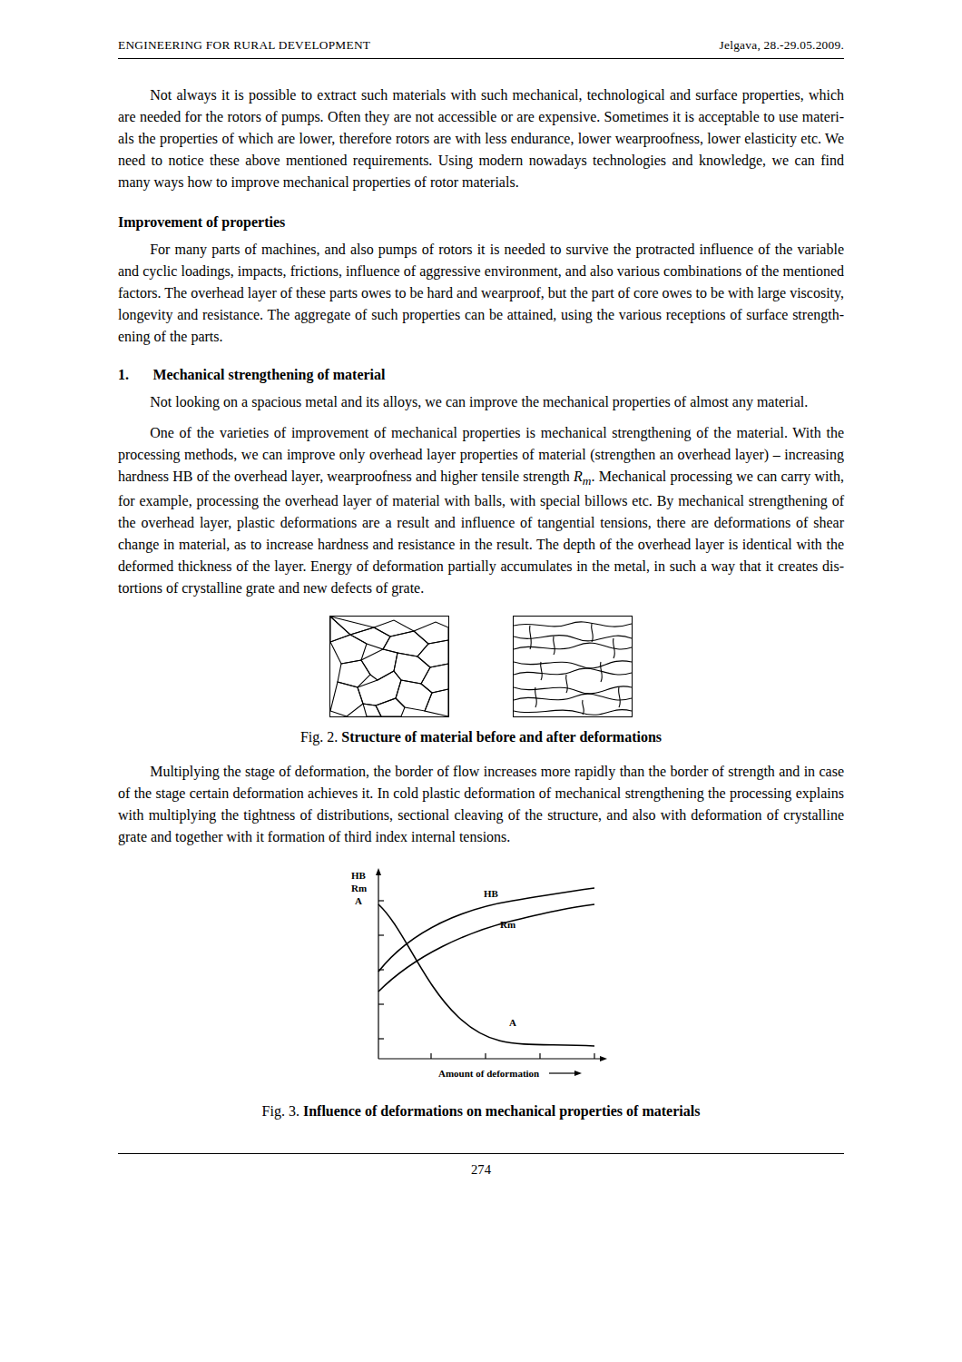Engineering for Rural Development Jelgava, 28.-29.05.2009.
Not always it is possible to extract such materials with such mechanical, technological and surface properties, which are needed for the rotors of pumps. Often they are not accessible or are expensive. Sometimes it is acceptable to use materials the properties of which are lower, therefore rotors are with less endurance, lower wearproofness, lower elasticity etc. We need to notice these above mentioned requirements. Using modern nowadays technologies and knowledge, we can find many ways how to improve mechanical properties of rotor materials.
Improvement of properties
For many parts of machines, and also pumps of rotors it is needed to survive the protracted influence of the variable and cyclic loadings, impacts, frictions, influence of aggressive environment, and also various combinations of the mentioned factors. The overhead layer of these parts owes to be hard and wearproof, but the part of core owes to be with large viscosity, longevity and resistance. The aggregate of such properties can be attained, using the various receptions of surface strengthening of the parts.
1. Mechanical strengthening of material
Not looking on a spacious metal and its alloys, we can improve the mechanical properties of almost any material.
One of the varieties of improvement of mechanical properties is mechanical strengthening of the material. With the processing methods, we can improve only overhead layer properties of material (strengthen an overhead layer) – increasing hardness HB of the overhead layer, wearproofness and higher tensile strength Rm. Mechanical processing we can carry with, for example, processing the overhead layer of material with balls, with special billows etc. By mechanical strengthening of the overhead layer, plastic deformations are a result and influence of tangential tensions, there are deformations of shear change in material, as to increase hardness and resistance in the result. The depth of the overhead layer is identical with the deformed thickness of the layer. Energy of deformation partially accumulates in the metal, in such a way that it creates distortions of crystalline grate and new defects of grate.
Fig. 2. Structure of material before and after deformations
Multiplying the stage of deformation, the border of flow increases more rapidly than the border of strength and in case of the stage certain deformation achieves it. In cold plastic deformation of mechanical strengthening the processing explains with multiplying the tightness of distributions, sectional cleaving of the structure, and also with deformation of crystalline grate and together with it formation of third index internal tensions.
HB Rm A HB Rm A Amount of deformation
Fig. 3. Influence of deformations on mechanical properties of materials
274